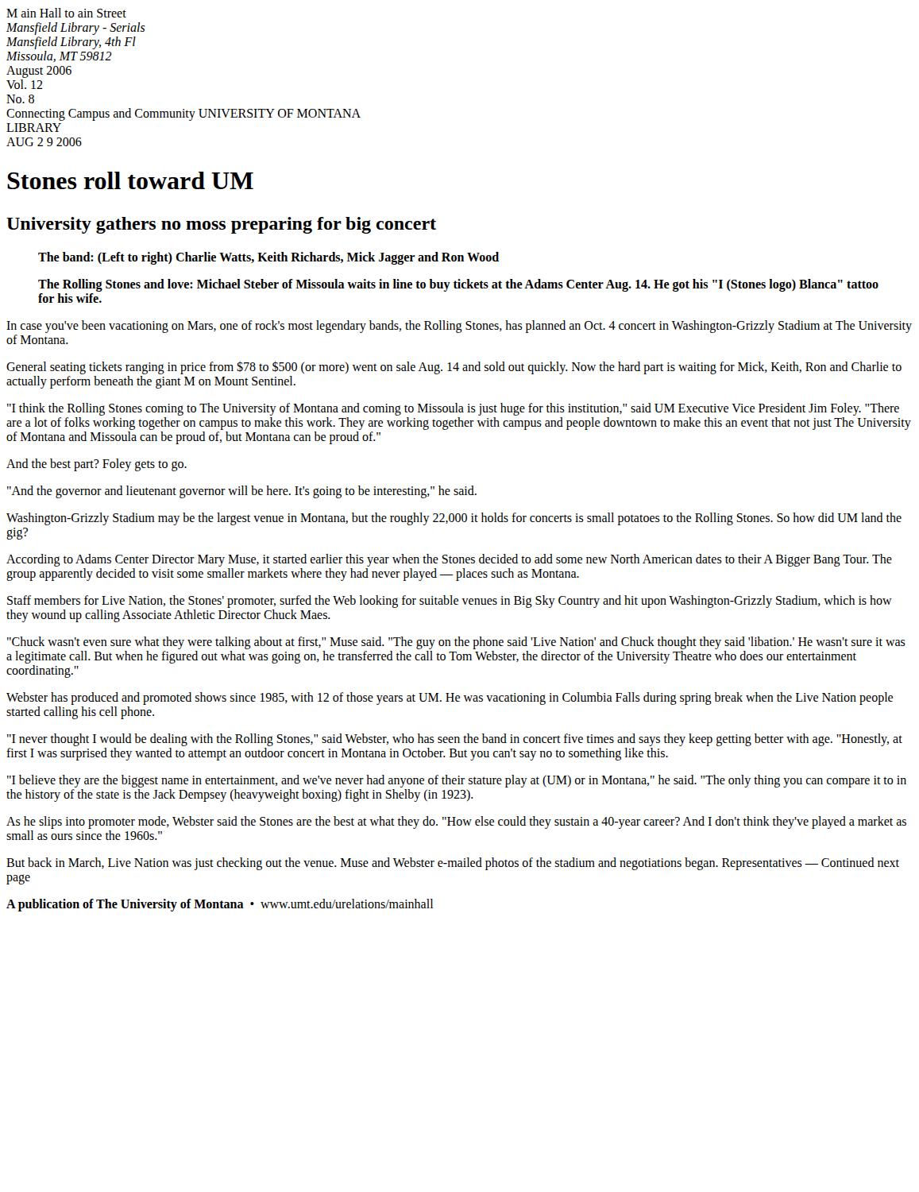M ain Hall to ain Street
Mansfield Library - Serials
Mansfield Library, 4th Fl
Missoula, MT 59812
August 2006
Vol. 12
No. 8
Connecting Campus and Community UNIVERSITY OF MONTANA
LIBRARY
AUG 2 9 2006
Stones roll toward UM
University gathers no moss preparing for big concert
The band: (Left to right) Charlie Watts, Keith Richards, Mick Jagger and Ron Wood
The Rolling Stones and love: Michael Steber of Missoula waits in line to buy tickets at the Adams Center Aug. 14. He got his "I (Stones logo) Blanca" tattoo for his wife.
In case you've been vacationing on Mars, one of rock's most legendary bands, the Rolling Stones, has planned an Oct. 4 concert in Washington-Grizzly Stadium at The University of Montana.
General seating tickets ranging in price from $78 to $500 (or more) went on sale Aug. 14 and sold out quickly. Now the hard part is waiting for Mick, Keith, Ron and Charlie to actually perform beneath the giant M on Mount Sentinel.
"I think the Rolling Stones coming to The University of Montana and coming to Missoula is just huge for this institution," said UM Executive Vice President Jim Foley. "There are a lot of folks working together on campus to make this work. They are working together with campus and people downtown to make this an event that not just The University of Montana and Missoula can be proud of, but Montana can be proud of."
And the best part? Foley gets to go.
"And the governor and lieutenant governor will be here. It's going to be interesting," he said.
Washington-Grizzly Stadium may be the largest venue in Montana, but the roughly 22,000 it holds for concerts is small potatoes to the Rolling Stones. So how did UM land the gig?
According to Adams Center Director Mary Muse, it started earlier this year when the Stones decided to add some new North American dates to their A Bigger Bang Tour. The group apparently decided to visit some smaller markets where they had never played — places such as Montana.
Staff members for Live Nation, the Stones' promoter, surfed the Web looking for suitable venues in Big Sky Country and hit upon Washington-Grizzly Stadium, which is how they wound up calling Associate Athletic Director Chuck Maes.
"Chuck wasn't even sure what they were talking about at first," Muse said. "The guy on the phone said 'Live Nation' and Chuck thought they said 'libation.' He wasn't sure it was a legitimate call. But when he figured out what was going on, he transferred the call to Tom Webster, the director of the University Theatre who does our entertainment coordinating."
Webster has produced and promoted shows since 1985, with 12 of those years at UM. He was vacationing in Columbia Falls during spring break when the Live Nation people started calling his cell phone.
"I never thought I would be dealing with the Rolling Stones," said Webster, who has seen the band in concert five times and says they keep getting better with age. "Honestly, at first I was surprised they wanted to attempt an outdoor concert in Montana in October. But you can't say no to something like this.
"I believe they are the biggest name in entertainment, and we've never had anyone of their stature play at (UM) or in Montana," he said. "The only thing you can compare it to in the history of the state is the Jack Dempsey (heavyweight boxing) fight in Shelby (in 1923).
As he slips into promoter mode, Webster said the Stones are the best at what they do. "How else could they sustain a 40-year career? And I don't think they've played a market as small as ours since the 1960s."
But back in March, Live Nation was just checking out the venue. Muse and Webster e-mailed photos of the stadium and negotiations began. Representatives — Continued next page
A publication of The University of Montana • www.umt.edu/urelations/mainhall